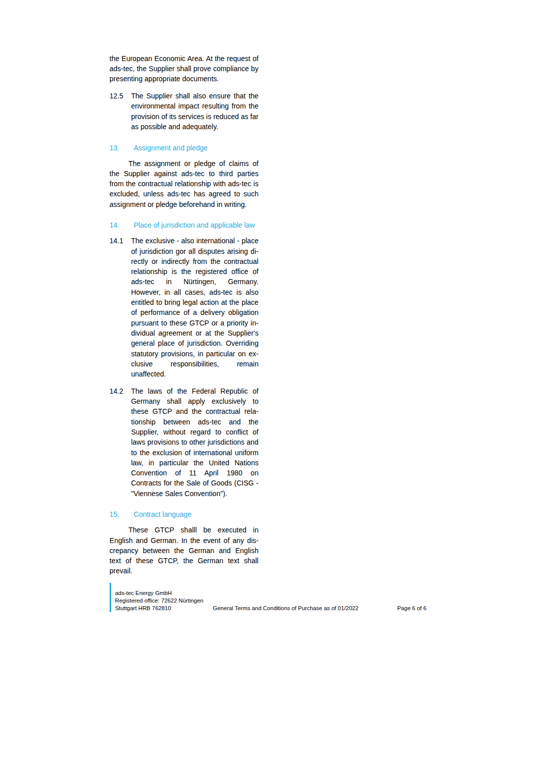the European Economic Area. At the request of ads-tec, the Supplier shall prove compliance by presenting appropriate documents.
12.5
The Supplier shall also ensure that the environmental impact resulting from the provision of its services is reduced as far as possible and adequately.
13. Assignment and pledge
The assignment or pledge of claims of the Supplier against ads-tec to third parties from the contractual relationship with ads-tec is excluded, unless ads-tec has agreed to such assignment or pledge beforehand in writing.
14. Place of jurisdiction and applicable law
14.1
The exclusive - also international - place of jurisdiction gor all disputes arising directly or indirectly from the contractual relationship is the registered office of ads-tec in Nürtingen, Germany. However, in all cases, ads-tec is also entitled to bring legal action at the place of performance of a delivery obligation pursuant to these GTCP or a priority individual agreement or at the Supplier's general place of jurisdiction. Overriding statutory provisions, in particular on exclusive responsibilities, remain unaffected.
14.2
The laws of the Federal Republic of Germany shall apply exclusively to these GTCP and the contractual relationship between ads-tec and the Supplier, without regard to conflict of laws provisions to other jurisdictions and to the exclusion of international uniform law, in particular the United Nations Convention of 11 April 1980 on Contracts for the Sale of Goods (CISG - "Viennese Sales Convention").
15. Contract language
These GTCP shalll be executed in English and German. In the event of any discrepancy between the German and English text of these GTCP, the German text shall prevail.
ads-tec Energy GmbH
Registered office: 72622 Nürtingen
Stuttgart HRB 762810
General Terms and Conditions of Purchase as of 01/2022
Page 6 of 6